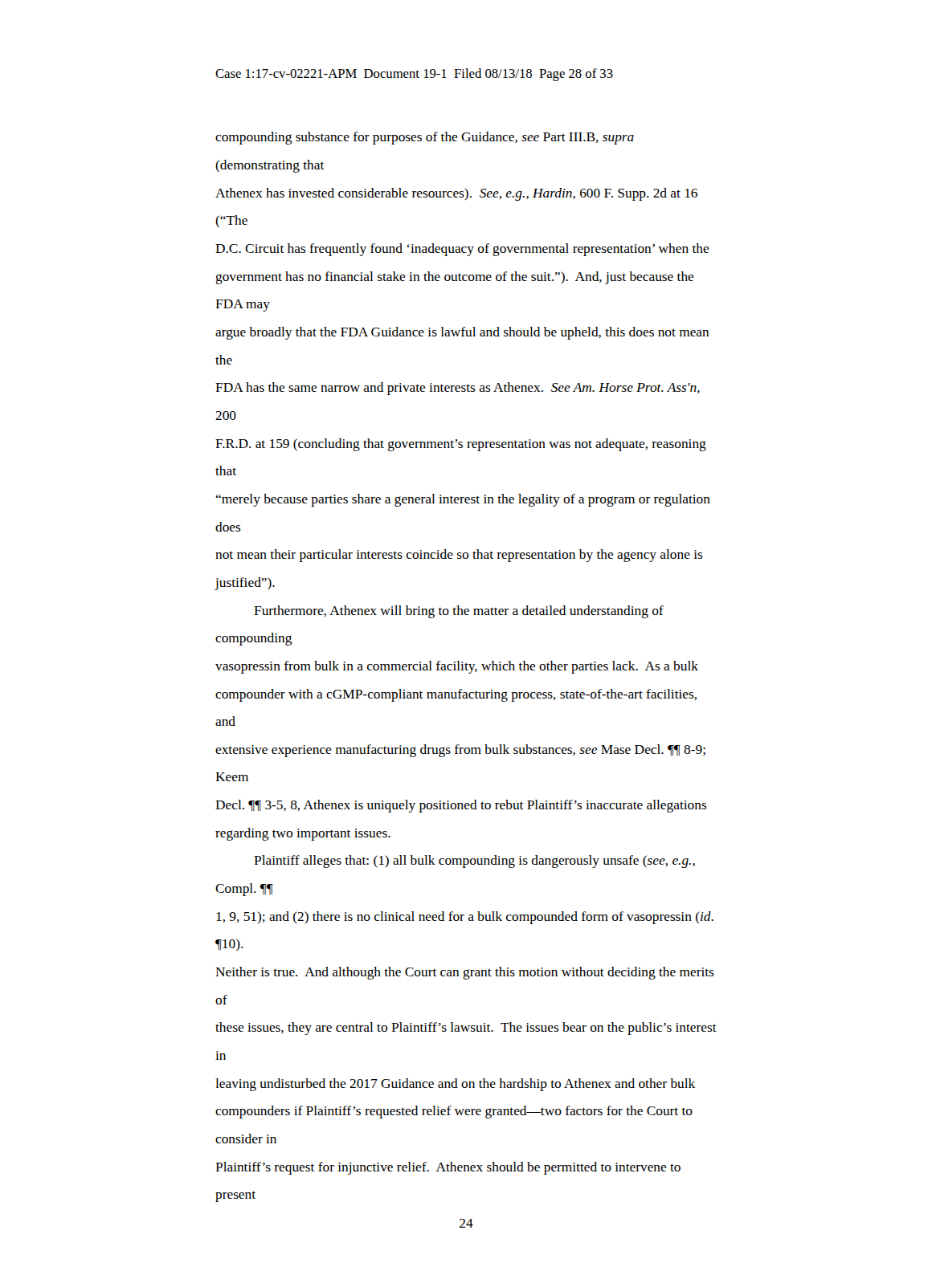Case 1:17-cv-02221-APM Document 19-1 Filed 08/13/18 Page 28 of 33
compounding substance for purposes of the Guidance, see Part III.B, supra (demonstrating that
Athenex has invested considerable resources). See, e.g., Hardin, 600 F. Supp. 2d at 16 (“The
D.C. Circuit has frequently found ‘inadequacy of governmental representation’ when the
government has no financial stake in the outcome of the suit.”). And, just because the FDA may
argue broadly that the FDA Guidance is lawful and should be upheld, this does not mean the
FDA has the same narrow and private interests as Athenex. See Am. Horse Prot. Ass'n, 200
F.R.D. at 159 (concluding that government’s representation was not adequate, reasoning that
“merely because parties share a general interest in the legality of a program or regulation does
not mean their particular interests coincide so that representation by the agency alone is
justified”).
Furthermore, Athenex will bring to the matter a detailed understanding of compounding
vasopressin from bulk in a commercial facility, which the other parties lack. As a bulk
compounder with a cGMP-compliant manufacturing process, state-of-the-art facilities, and
extensive experience manufacturing drugs from bulk substances, see Mase Decl. ¶¶ 8-9; Keem
Decl. ¶¶ 3-5, 8, Athenex is uniquely positioned to rebut Plaintiff’s inaccurate allegations
regarding two important issues.
Plaintiff alleges that: (1) all bulk compounding is dangerously unsafe (see, e.g., Compl. ¶¶
1, 9, 51); and (2) there is no clinical need for a bulk compounded form of vasopressin (id. ¶10).
Neither is true. And although the Court can grant this motion without deciding the merits of
these issues, they are central to Plaintiff’s lawsuit. The issues bear on the public’s interest in
leaving undisturbed the 2017 Guidance and on the hardship to Athenex and other bulk
compounders if Plaintiff’s requested relief were granted—two factors for the Court to consider in
Plaintiff’s request for injunctive relief. Athenex should be permitted to intervene to present
24